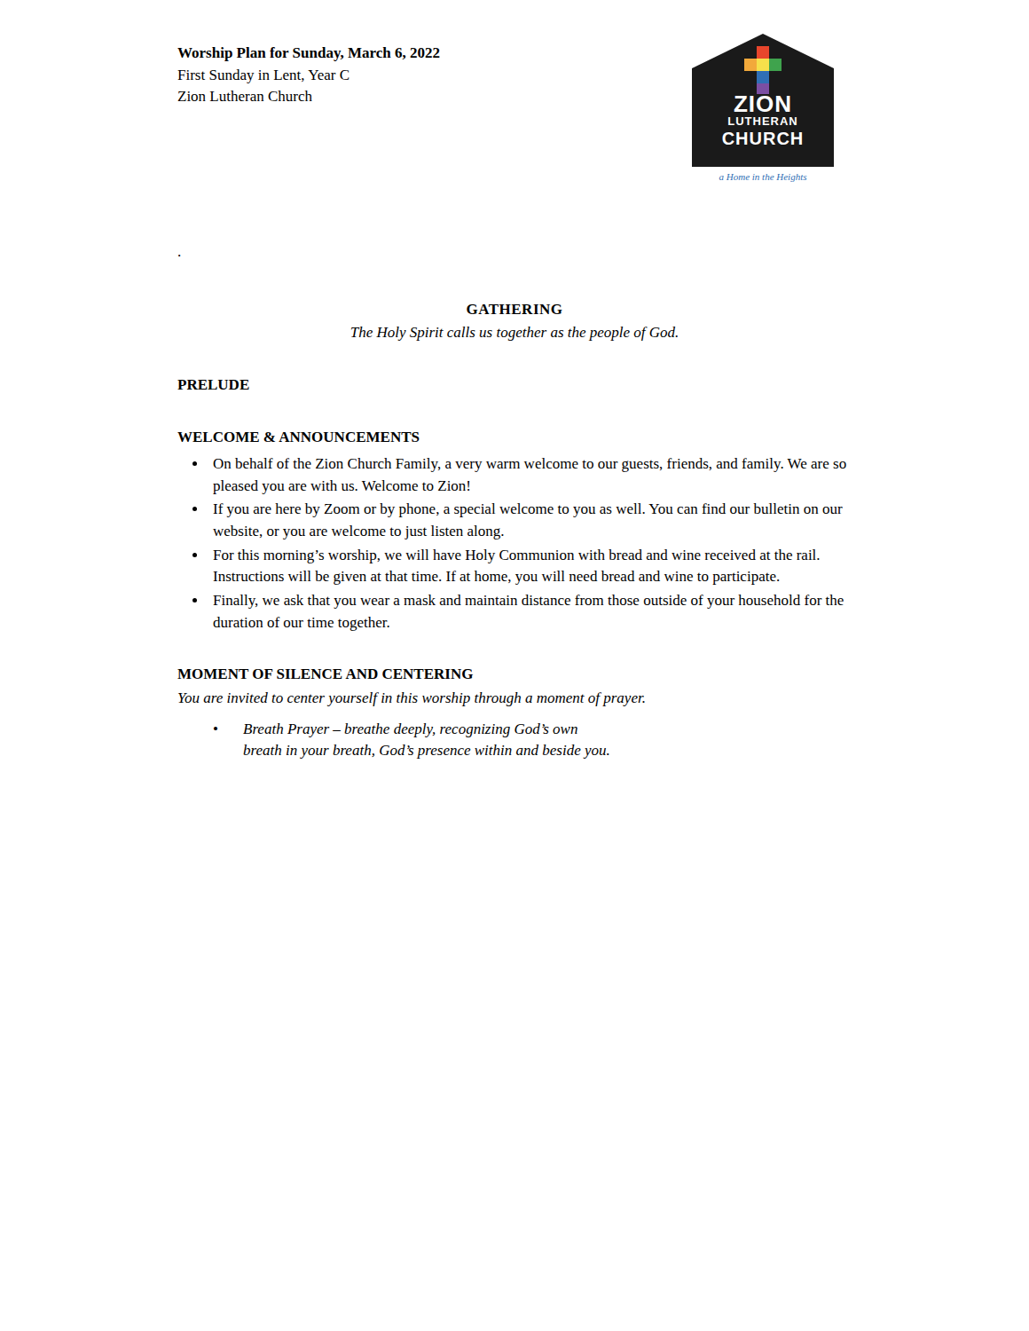Worship Plan for Sunday, March 6, 2022
First Sunday in Lent, Year C
Zion Lutheran Church
ZION
LUTHERAN
CHURCH
a Home in the Heights
.
GATHERING
The Holy Spirit calls us together as the people of God.
PRELUDE
WELCOME & ANNOUNCEMENTS
On behalf of the Zion Church Family, a very warm welcome to our guests, friends, and family. We are so pleased you are with us. Welcome to Zion!
If you are here by Zoom or by phone, a special welcome to you as well. You can find our bulletin on our website, or you are welcome to just listen along.
For this morning’s worship, we will have Holy Communion with bread and wine received at the rail. Instructions will be given at that time. If at home, you will need bread and wine to participate.
Finally, we ask that you wear a mask and maintain distance from those outside of your household for the duration of our time together.
MOMENT OF SILENCE AND CENTERING
You are invited to center yourself in this worship through a moment of prayer.
•
Breath Prayer – breathe deeply, recognizing God’s own breath in your breath, God’s presence within and beside you.